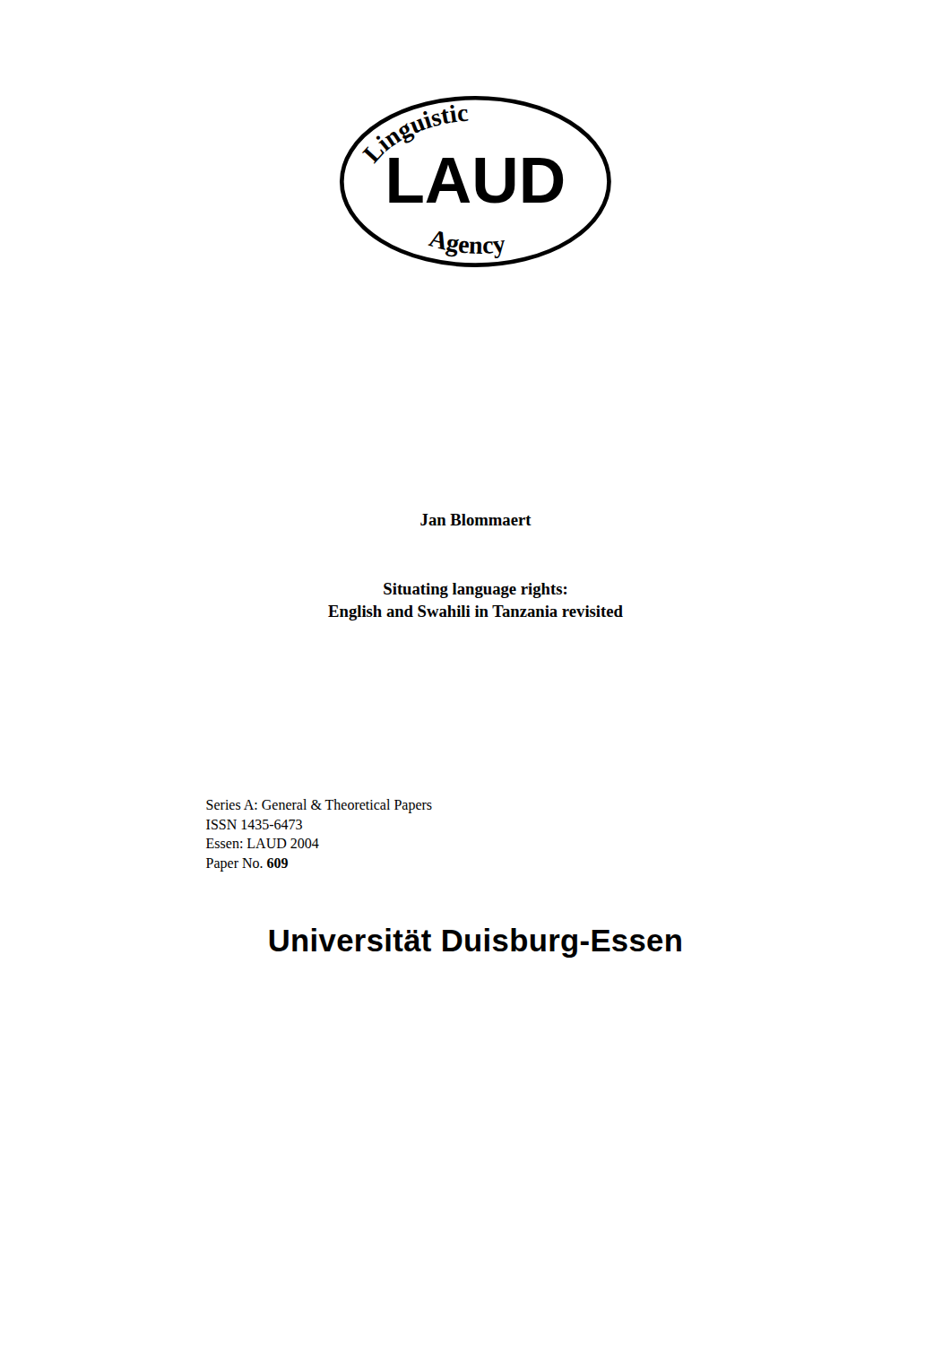LAUD Linguistic Agency
Jan Blommaert
Situating language rights:
English and Swahili in Tanzania revisited
Series A: General & Theoretical Papers
ISSN 1435-6473
Essen: LAUD 2004
Paper No. 609
Universität Duisburg-Essen